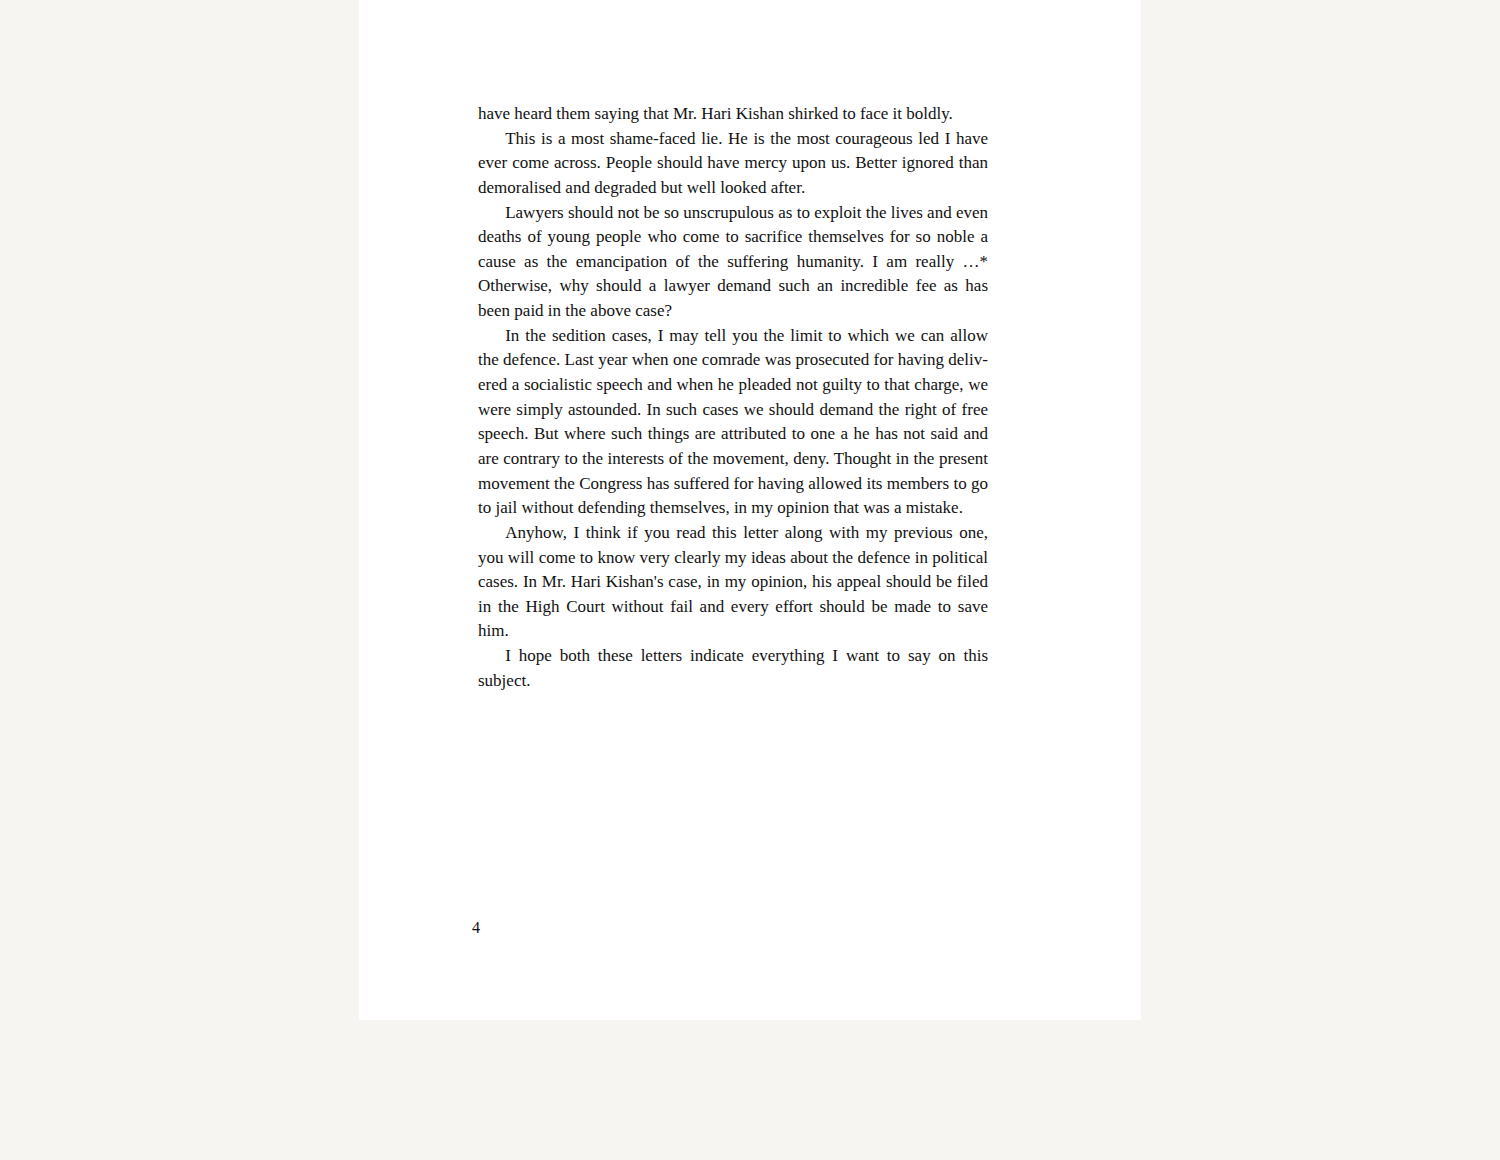have heard them saying that Mr. Hari Kishan shirked to face it boldly.
This is a most shame-faced lie. He is the most courageous led I have ever come across. People should have mercy upon us. Better ignored than demoralised and degraded but well looked after.
Lawyers should not be so unscrupulous as to exploit the lives and even deaths of young people who come to sacrifice themselves for so noble a cause as the emancipation of the suffering humanity. I am really …* Otherwise, why should a lawyer demand such an incredible fee as has been paid in the above case?
In the sedition cases, I may tell you the limit to which we can allow the defence. Last year when one comrade was prosecuted for having delivered a socialistic speech and when he pleaded not guilty to that charge, we were simply astounded. In such cases we should demand the right of free speech. But where such things are attributed to one a he has not said and are contrary to the interests of the movement, deny. Thought in the present movement the Congress has suffered for having allowed its members to go to jail without defending themselves, in my opinion that was a mistake.
Anyhow, I think if you read this letter along with my previous one, you will come to know very clearly my ideas about the defence in political cases. In Mr. Hari Kishan's case, in my opinion, his appeal should be filed in the High Court without fail and every effort should be made to save him.
I hope both these letters indicate everything I want to say on this subject.
4